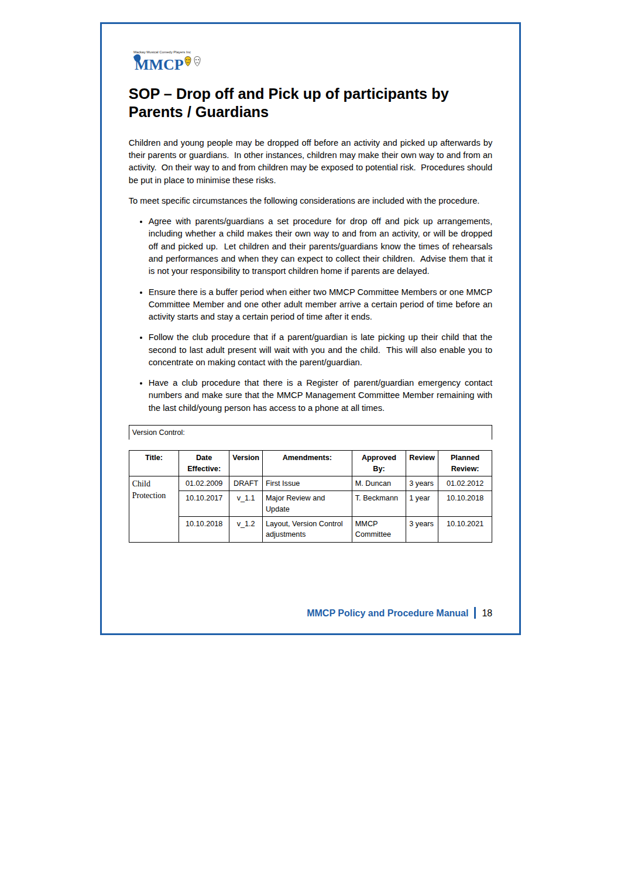Mackay Musical Comedy Players Inc MMCP
SOP – Drop off and Pick up of participants by Parents / Guardians
Children and young people may be dropped off before an activity and picked up afterwards by their parents or guardians. In other instances, children may make their own way to and from an activity. On their way to and from children may be exposed to potential risk. Procedures should be put in place to minimise these risks.
To meet specific circumstances the following considerations are included with the procedure.
Agree with parents/guardians a set procedure for drop off and pick up arrangements, including whether a child makes their own way to and from an activity, or will be dropped off and picked up. Let children and their parents/guardians know the times of rehearsals and performances and when they can expect to collect their children. Advise them that it is not your responsibility to transport children home if parents are delayed.
Ensure there is a buffer period when either two MMCP Committee Members or one MMCP Committee Member and one other adult member arrive a certain period of time before an activity starts and stay a certain period of time after it ends.
Follow the club procedure that if a parent/guardian is late picking up their child that the second to last adult present will wait with you and the child. This will also enable you to concentrate on making contact with the parent/guardian.
Have a club procedure that there is a Register of parent/guardian emergency contact numbers and make sure that the MMCP Management Committee Member remaining with the last child/young person has access to a phone at all times.
Version Control:
| Title: | Date Effective: | Version | Amendments: | Approved By: | Review | Planned Review: |
| --- | --- | --- | --- | --- | --- | --- |
| Child Protection | 01.02.2009 | DRAFT | First Issue | M. Duncan | 3 years | 01.02.2012 |
| 10.10.2017 | v_1.1 | Major Review and Update | T. Beckmann | 1 year | 10.10.2018 |
| 10.10.2018 | v_1.2 | Layout, Version Control adjustments | MMCP Committee | 3 years | 10.10.2021 |
MMCP Policy and Procedure Manual 18